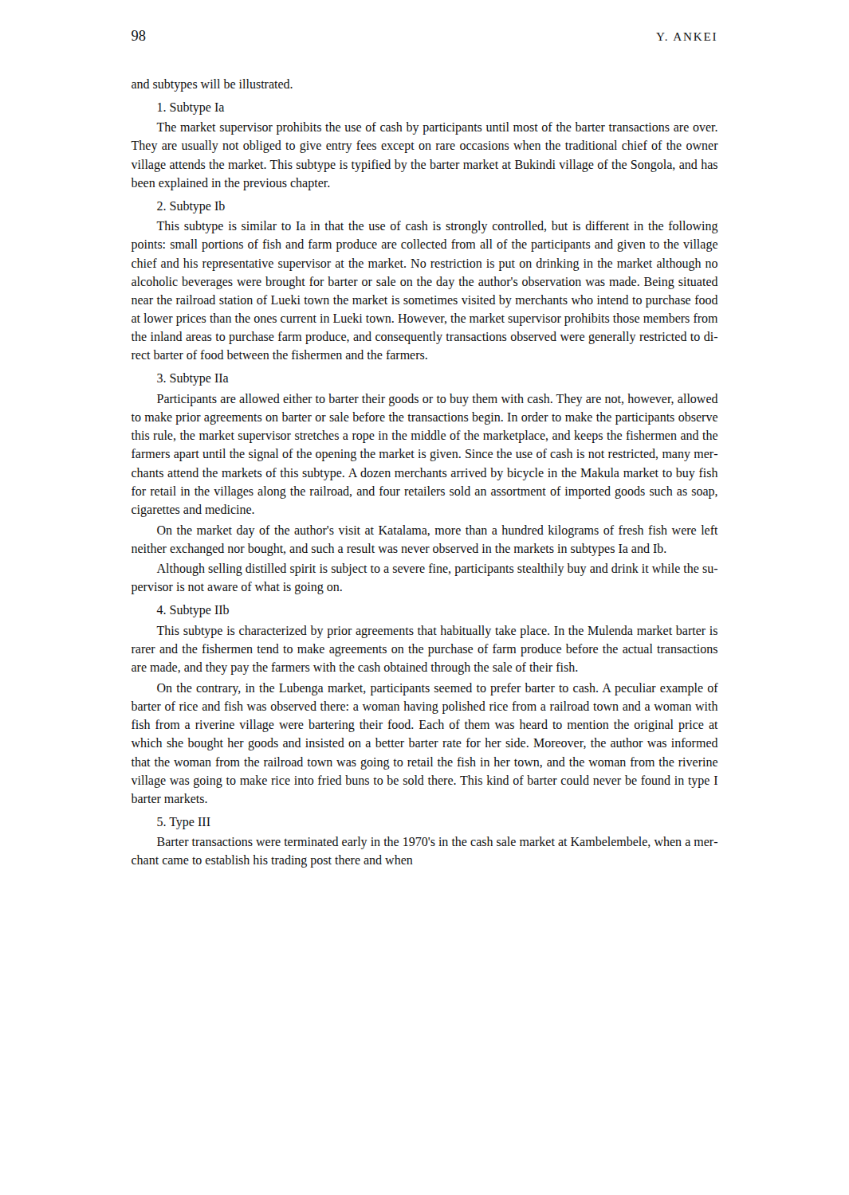98 Y. ANKEI
and subtypes will be illustrated.
1. Subtype Ia
The market supervisor prohibits the use of cash by participants until most of the barter transactions are over. They are usually not obliged to give entry fees except on rare occasions when the traditional chief of the owner village attends the market. This subtype is typified by the barter market at Bukindi village of the Songola, and has been explained in the previous chapter.
2. Subtype Ib
This subtype is similar to Ia in that the use of cash is strongly controlled, but is different in the following points: small portions of fish and farm produce are collected from all of the participants and given to the village chief and his representative supervisor at the market. No restriction is put on drinking in the market although no alcoholic beverages were brought for barter or sale on the day the author's observation was made. Being situated near the railroad station of Lueki town the market is sometimes visited by merchants who intend to purchase food at lower prices than the ones current in Lueki town. However, the market supervisor prohibits those members from the inland areas to purchase farm produce, and consequently transactions observed were generally restricted to direct barter of food between the fishermen and the farmers.
3. Subtype IIa
Participants are allowed either to barter their goods or to buy them with cash. They are not, however, allowed to make prior agreements on barter or sale before the transactions begin. In order to make the participants observe this rule, the market supervisor stretches a rope in the middle of the marketplace, and keeps the fishermen and the farmers apart until the signal of the opening the market is given. Since the use of cash is not restricted, many merchants attend the markets of this subtype. A dozen merchants arrived by bicycle in the Makula market to buy fish for retail in the villages along the railroad, and four retailers sold an assortment of imported goods such as soap, cigarettes and medicine.
On the market day of the author's visit at Katalama, more than a hundred kilograms of fresh fish were left neither exchanged nor bought, and such a result was never observed in the markets in subtypes Ia and Ib.
Although selling distilled spirit is subject to a severe fine, participants stealthily buy and drink it while the supervisor is not aware of what is going on.
4. Subtype IIb
This subtype is characterized by prior agreements that habitually take place. In the Mulenda market barter is rarer and the fishermen tend to make agreements on the purchase of farm produce before the actual transactions are made, and they pay the farmers with the cash obtained through the sale of their fish.
On the contrary, in the Lubenga market, participants seemed to prefer barter to cash. A peculiar example of barter of rice and fish was observed there: a woman having polished rice from a railroad town and a woman with fish from a riverine village were bartering their food. Each of them was heard to mention the original price at which she bought her goods and insisted on a better barter rate for her side. Moreover, the author was informed that the woman from the railroad town was going to retail the fish in her town, and the woman from the riverine village was going to make rice into fried buns to be sold there. This kind of barter could never be found in type I barter markets.
5. Type III
Barter transactions were terminated early in the 1970's in the cash sale market at Kambelembele, when a merchant came to establish his trading post there and when